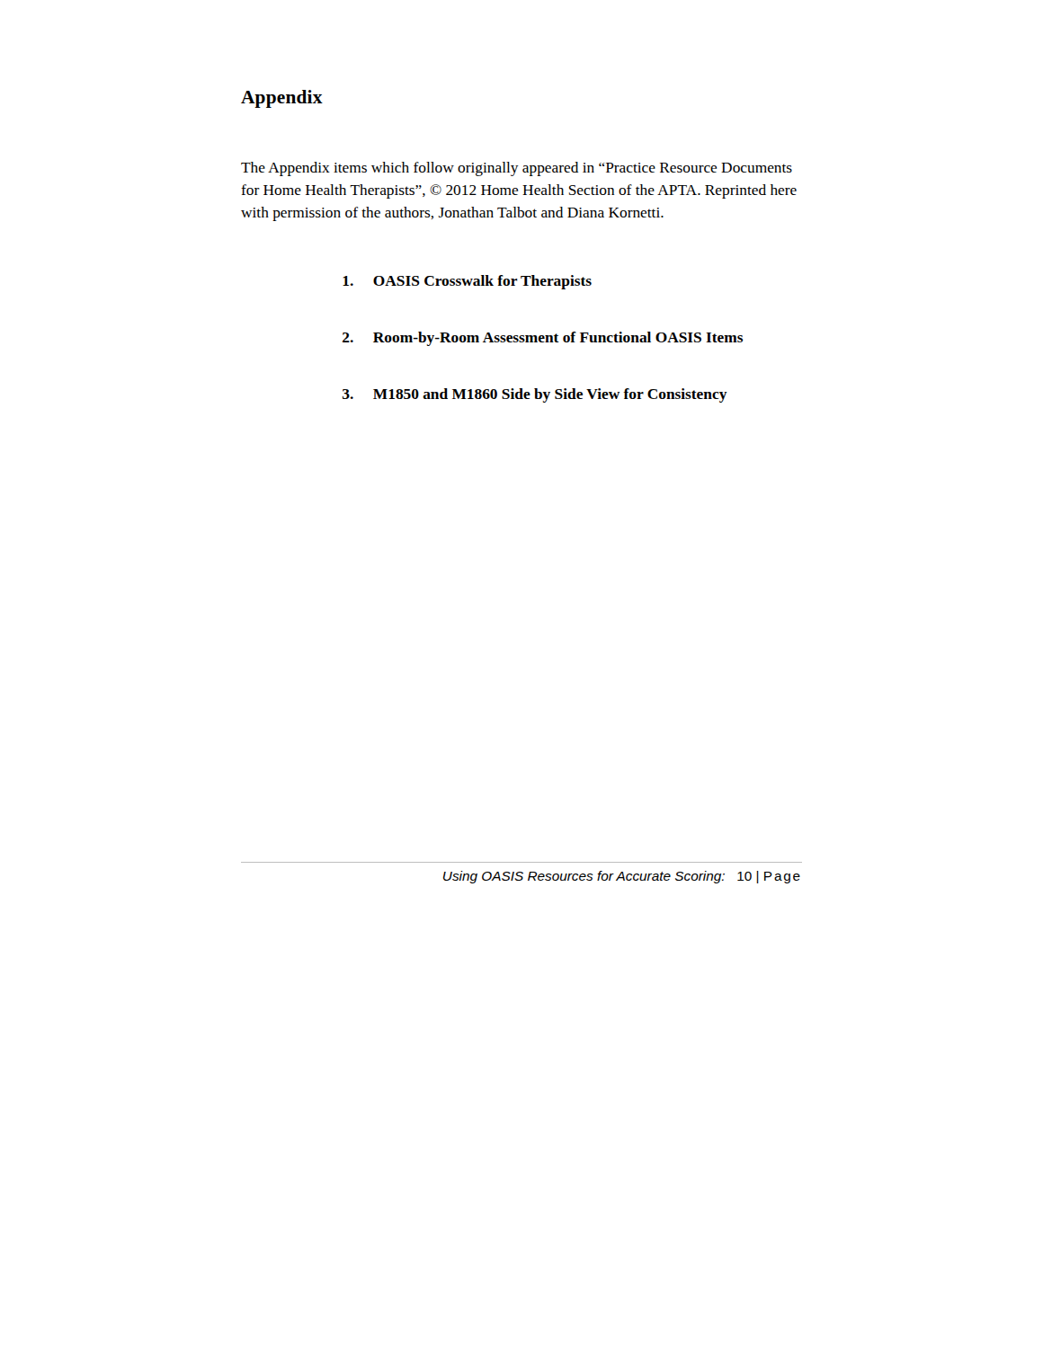Appendix
The Appendix items which follow originally appeared in “Practice Resource Documents for Home Health Therapists”, © 2012 Home Health Section of the APTA. Reprinted here with permission of the authors, Jonathan Talbot and Diana Kornetti.
OASIS Crosswalk for Therapists
Room-by-Room Assessment of Functional OASIS Items
M1850 and M1860 Side by Side View for Consistency
Using OASIS Resources for Accurate Scoring: 10 | Page